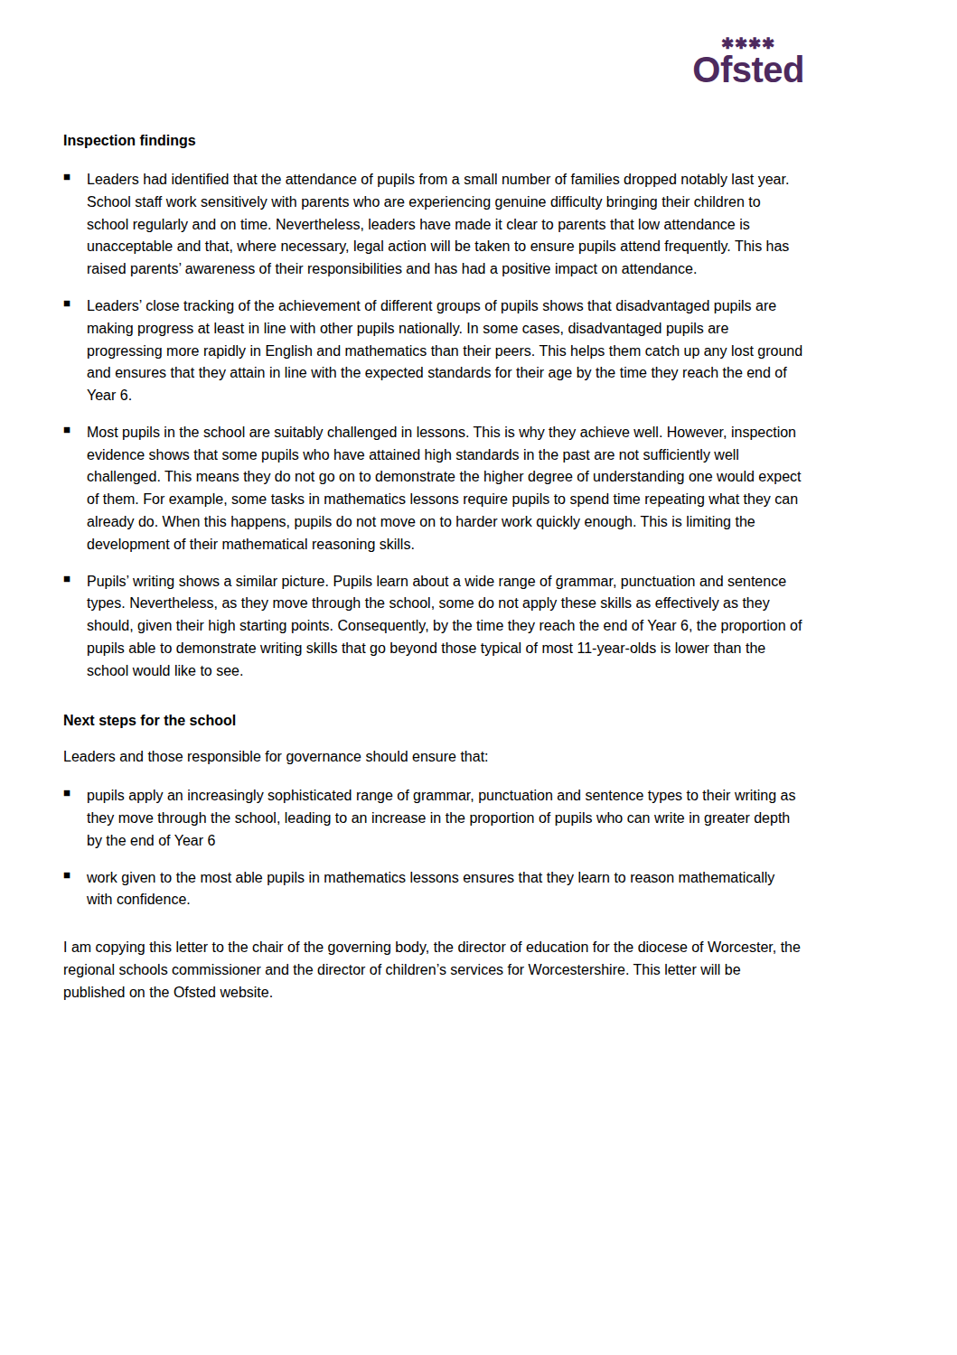✱✱✱✱
Ofsted
Inspection findings
Leaders had identified that the attendance of pupils from a small number of families dropped notably last year. School staff work sensitively with parents who are experiencing genuine difficulty bringing their children to school regularly and on time. Nevertheless, leaders have made it clear to parents that low attendance is unacceptable and that, where necessary, legal action will be taken to ensure pupils attend frequently. This has raised parents’ awareness of their responsibilities and has had a positive impact on attendance.
Leaders’ close tracking of the achievement of different groups of pupils shows that disadvantaged pupils are making progress at least in line with other pupils nationally. In some cases, disadvantaged pupils are progressing more rapidly in English and mathematics than their peers. This helps them catch up any lost ground and ensures that they attain in line with the expected standards for their age by the time they reach the end of Year 6.
Most pupils in the school are suitably challenged in lessons. This is why they achieve well. However, inspection evidence shows that some pupils who have attained high standards in the past are not sufficiently well challenged. This means they do not go on to demonstrate the higher degree of understanding one would expect of them. For example, some tasks in mathematics lessons require pupils to spend time repeating what they can already do. When this happens, pupils do not move on to harder work quickly enough. This is limiting the development of their mathematical reasoning skills.
Pupils’ writing shows a similar picture. Pupils learn about a wide range of grammar, punctuation and sentence types. Nevertheless, as they move through the school, some do not apply these skills as effectively as they should, given their high starting points. Consequently, by the time they reach the end of Year 6, the proportion of pupils able to demonstrate writing skills that go beyond those typical of most 11-year-olds is lower than the school would like to see.
Next steps for the school
Leaders and those responsible for governance should ensure that:
pupils apply an increasingly sophisticated range of grammar, punctuation and sentence types to their writing as they move through the school, leading to an increase in the proportion of pupils who can write in greater depth by the end of Year 6
work given to the most able pupils in mathematics lessons ensures that they learn to reason mathematically with confidence.
I am copying this letter to the chair of the governing body, the director of education for the diocese of Worcester, the regional schools commissioner and the director of children’s services for Worcestershire. This letter will be published on the Ofsted website.